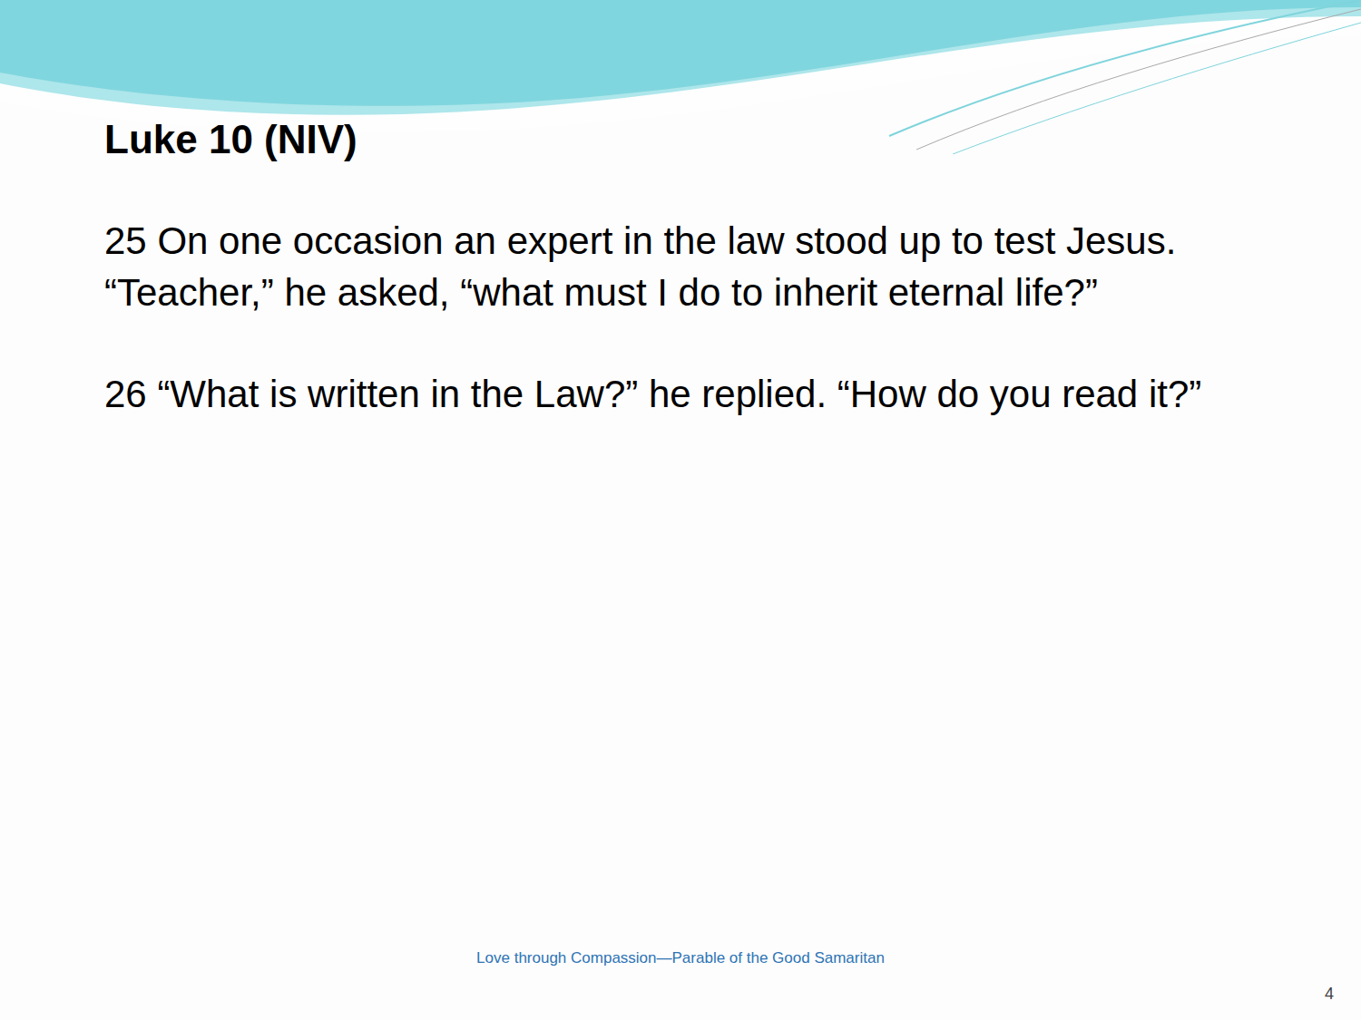Luke 10 (NIV)
25 On one occasion an expert in the law stood up to test Jesus. “Teacher,” he asked, “what must I do to inherit eternal life?”
26 “What is written in the Law?” he replied. “How do you read it?”
Love through Compassion—Parable of the Good Samaritan
4